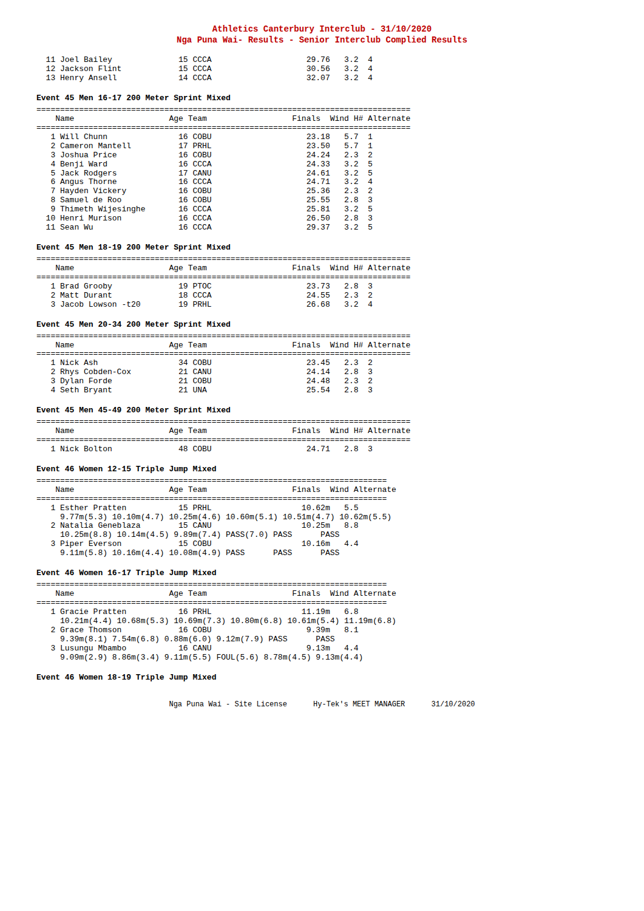Athletics Canterbury Interclub - 31/10/2020
Nga Puna Wai- Results - Senior Interclub Complied Results
  11 Joel Bailey              15 CCCA                    29.76   3.2  4
  12 Jackson Flint            15 CCCA                    30.56   3.2  4
  13 Henry Ansell             14 CCCA                    32.07   3.2  4
Event 45 Men 16-17 200 Meter Sprint Mixed
===============================================================================
    Name                    Age Team                  Finals  Wind H# Alternate
===============================================================================
   1 Will Chunn               16 COBU                    23.18   5.7  1
   2 Cameron Mantell          17 PRHL                    23.50   5.7  1
   3 Joshua Price             16 COBU                    24.24   2.3  2
   4 Benji Ward               16 CCCA                    24.33   3.2  5
   5 Jack Rodgers             17 CANU                    24.61   3.2  5
   6 Angus Thorne             16 CCCA                    24.71   3.2  4
   7 Hayden Vickery           16 COBU                    25.36   2.3  2
   8 Samuel de Roo            16 COBU                    25.55   2.8  3
   9 Thimeth Wijesinghe       16 CCCA                    25.81   3.2  5
  10 Henri Murison            16 CCCA                    26.50   2.8  3
  11 Sean Wu                  16 CCCA                    29.37   3.2  5
Event 45 Men 18-19 200 Meter Sprint Mixed
===============================================================================
    Name                    Age Team                  Finals  Wind H# Alternate
===============================================================================
   1 Brad Grooby              19 PTOC                    23.73   2.8  3
   2 Matt Durant              18 CCCA                    24.55   2.3  2
   3 Jacob Lowson -t20        19 PRHL                    26.68   3.2  4
Event 45 Men 20-34 200 Meter Sprint Mixed
===============================================================================
    Name                    Age Team                  Finals  Wind H# Alternate
===============================================================================
   1 Nick Ash                 34 COBU                    23.45   2.3  2
   2 Rhys Cobden-Cox          21 CANU                    24.14   2.8  3
   3 Dylan Forde              21 COBU                    24.48   2.3  2
   4 Seth Bryant              21 UNA                     25.54   2.8  3
Event 45 Men 45-49 200 Meter Sprint Mixed
===============================================================================
    Name                    Age Team                  Finals  Wind H# Alternate
===============================================================================
   1 Nick Bolton              48 COBU                    24.71   2.8  3
Event 46 Women 12-15 Triple Jump Mixed
==========================================================================
    Name                    Age Team                  Finals  Wind Alternate
==========================================================================
   1 Esther Pratten           15 PRHL                   10.62m   5.5
     9.77m(5.3) 10.10m(4.7) 10.25m(4.6) 10.60m(5.1) 10.51m(4.7) 10.62m(5.5)
   2 Natalia Geneblaza        15 CANU                   10.25m   8.8
     10.25m(8.8) 10.14m(4.5) 9.89m(7.4) PASS(7.0) PASS      PASS
   3 Piper Everson            15 COBU                   10.16m   4.4
     9.11m(5.8) 10.16m(4.4) 10.08m(4.9) PASS      PASS      PASS
Event 46 Women 16-17 Triple Jump Mixed
==========================================================================
    Name                    Age Team                  Finals  Wind Alternate
==========================================================================
   1 Gracie Pratten           16 PRHL                   11.19m   6.8
     10.21m(4.4) 10.68m(5.3) 10.69m(7.3) 10.80m(6.8) 10.61m(5.4) 11.19m(6.8)
   2 Grace Thomson            16 COBU                    9.39m   8.1
     9.39m(8.1) 7.54m(6.8) 0.88m(6.0) 9.12m(7.9) PASS      PASS
   3 Lusungu Mbambo           16 CANU                    9.13m   4.4
     9.09m(2.9) 8.86m(3.4) 9.11m(5.5) FOUL(5.6) 8.78m(4.5) 9.13m(4.4)
Event 46 Women 18-19 Triple Jump Mixed
Nga Puna Wai - Site License Hy-Tek's MEET MANAGER 31/10/2020